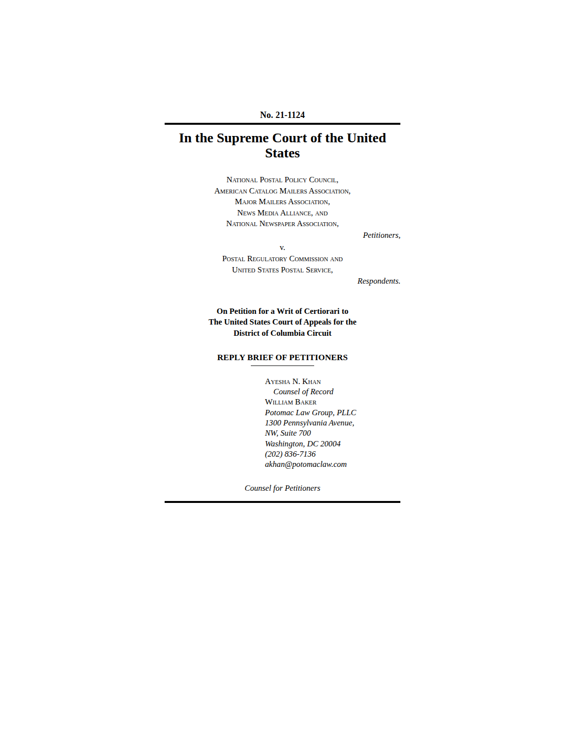No. 21-1124
In the Supreme Court of the United States
National Postal Policy Council,
American Catalog Mailers Association,
Major Mailers Association,
News Media Alliance, and
National Newspaper Association,
Petitioners,
v.
Postal Regulatory Commission and
United States Postal Service,
Respondents.
On Petition for a Writ of Certiorari to
The United States Court of Appeals for the
District of Columbia Circuit
REPLY BRIEF OF PETITIONERS
Ayesha N. Khan
Counsel of Record William Baker
Potomac Law Group, PLLC
1300 Pennsylvania Avenue,
NW, Suite 700
Washington, DC 20004
(202) 836-7136
akhan@potomaclaw.com
Counsel for Petitioners